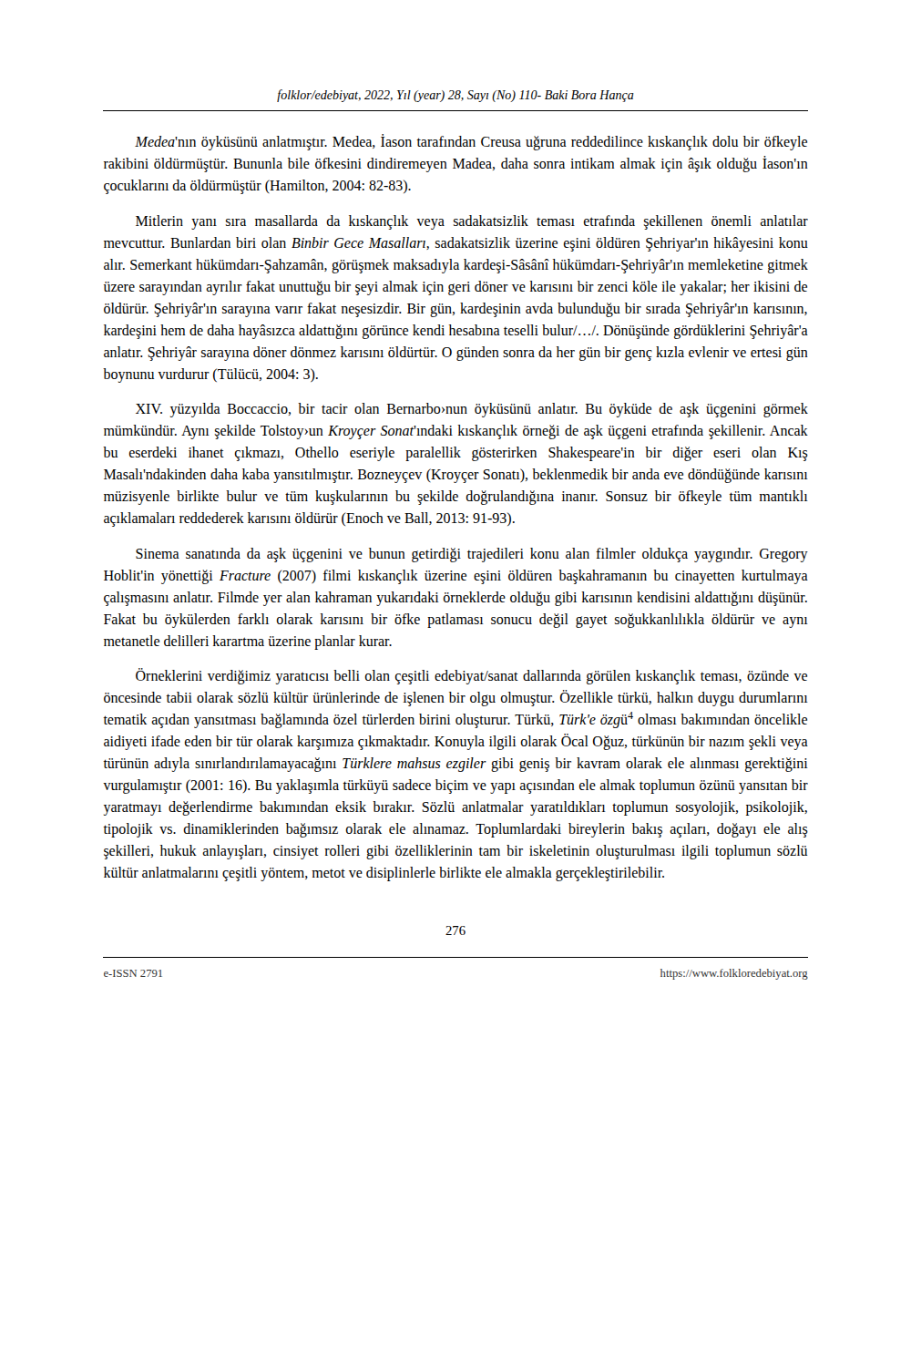folklor/edebiyat, 2022, Yıl (year) 28, Sayı (No) 110- Baki Bora Hança
Medea'nın öyküsünü anlatmıştır. Medea, İason tarafından Creusa uğruna reddedilince kıskançlık dolu bir öfkeyle rakibini öldürmüştür. Bununla bile öfkesini dindiremeyen Madea, daha sonra intikam almak için âşık olduğu İason'ın çocuklarını da öldürmüştür (Hamilton, 2004: 82-83).
Mitlerin yanı sıra masallarda da kıskançlık veya sadakatsizlik teması etrafında şekillenen önemli anlatılar mevcuttur. Bunlardan biri olan Binbir Gece Masalları, sadakatsizlik üzerine eşini öldüren Şehriyar'ın hikâyesini konu alır. Semerkant hükümdarı-Şahzamân, görüşmek maksadıyla kardeşi-Sâsânî hükümdarı-Şehriyâr'ın memleketine gitmek üzere sarayından ayrılır fakat unuttuğu bir şeyi almak için geri döner ve karısını bir zenci köle ile yakalar; her ikisini de öldürür. Şehriyâr'ın sarayına varır fakat neşesizdir. Bir gün, kardeşinin avda bulunduğu bir sırada Şehriyâr'ın karısının, kardeşini hem de daha hayâsızca aldattığını görünce kendi hesabına teselli bulur/…/. Dönüşünde gördüklerini Şehriyâr'a anlatır. Şehriyâr sarayına döner dönmez karısını öldürtür. O günden sonra da her gün bir genç kızla evlenir ve ertesi gün boynunu vurdurur (Tülücü, 2004: 3).
XIV. yüzyılda Boccaccio, bir tacir olan Bernarbo›nun öyküsünü anlatır. Bu öyküde de aşk üçgenini görmek mümkündür. Aynı şekilde Tolstoy›un Kroyçer Sonat'ındaki kıskançlık örneği de aşk üçgeni etrafında şekillenir. Ancak bu eserdeki ihanet çıkmazı, Othello eseriyle paralellik gösterirken Shakespeare'in bir diğer eseri olan Kış Masalı'ndakinden daha kaba yansıtılmıştır. Bozneyçev (Kroyçer Sonatı), beklenmedik bir anda eve döndüğünde karısını müzisyenle birlikte bulur ve tüm kuşkularının bu şekilde doğrulandığına inanır. Sonsuz bir öfkeyle tüm mantıklı açıklamaları reddederek karısını öldürür (Enoch ve Ball, 2013: 91-93).
Sinema sanatında da aşk üçgenini ve bunun getirdiği trajedileri konu alan filmler oldukça yaygındır. Gregory Hoblit'in yönettiği Fracture (2007) filmi kıskançlık üzerine eşini öldüren başkahramanın bu cinayetten kurtulmaya çalışmasını anlatır. Filmde yer alan kahraman yukarıdaki örneklerde olduğu gibi karısının kendisini aldattığını düşünür. Fakat bu öykülerden farklı olarak karısını bir öfke patlaması sonucu değil gayet soğukkanlılıkla öldürür ve aynı metanetle delilleri karartma üzerine planlar kurar.
Örneklerini verdiğimiz yaratıcısı belli olan çeşitli edebiyat/sanat dallarında görülen kıskançlık teması, özünde ve öncesinde tabii olarak sözlü kültür ürünlerinde de işlenen bir olgu olmuştur. Özellikle türkü, halkın duygu durumlarını tematik açıdan yansıtması bağlamında özel türlerden birini oluşturur. Türkü, Türk'e özgü4 olması bakımından öncelikle aidiyeti ifade eden bir tür olarak karşımıza çıkmaktadır. Konuyla ilgili olarak Öcal Oğuz, türkünün bir nazım şekli veya türünün adıyla sınırlandırılamayacağını Türklere mahsus ezgiler gibi geniş bir kavram olarak ele alınması gerektiğini vurgulamıştır (2001: 16). Bu yaklaşımla türküyü sadece biçim ve yapı açısından ele almak toplumun özünü yansıtan bir yaratmayı değerlendirme bakımından eksik bırakır. Sözlü anlatmalar yaratıldıkları toplumun sosyolojik, psikolojik, tipolojik vs. dinamiklerinden bağımsız olarak ele alınamaz. Toplumlardaki bireylerin bakış açıları, doğayı ele alış şekilleri, hukuk anlayışları, cinsiyet rolleri gibi özelliklerinin tam bir iskeletinin oluşturulması ilgili toplumun sözlü kültür anlatmalarını çeşitli yöntem, metot ve disiplinlerle birlikte ele almakla gerçekleştirilebilir.
276
e-ISSN 2791 https://www.folkloredebiyat.org